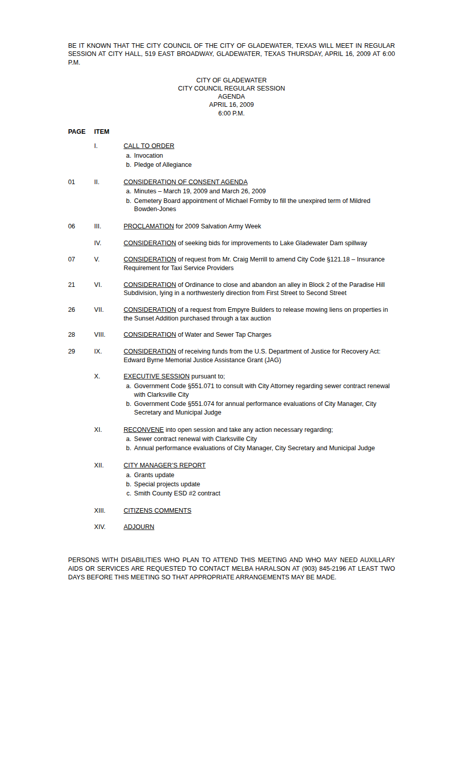BE IT KNOWN THAT THE CITY COUNCIL OF THE CITY OF GLADEWATER, TEXAS WILL MEET IN REGULAR SESSION AT CITY HALL, 519 EAST BROADWAY, GLADEWATER, TEXAS THURSDAY, APRIL 16, 2009 AT 6:00 P.M.
CITY OF GLADEWATER
CITY COUNCIL REGULAR SESSION
AGENDA
APRIL 16, 2009
6:00 P.M.
| PAGE | ITEM | |
| --- | --- | --- |
| | I. | CALL TO ORDER Invocation Pledge of Allegiance |
| 01 | II. | CONSIDERATION OF CONSENT AGENDA Minutes – March 19, 2009 and March 26, 2009 Cemetery Board appointment of Michael Formby to fill the unexpired term of Mildred Bowden-Jones |
| 06 | III. | PROCLAMATION for 2009 Salvation Army Week |
| | IV. | CONSIDERATION of seeking bids for improvements to Lake Gladewater Dam spillway |
| 07 | V. | CONSIDERATION of request from Mr. Craig Merrill to amend City Code §121.18 – Insurance Requirement for Taxi Service Providers |
| 21 | VI. | CONSIDERATION of Ordinance to close and abandon an alley in Block 2 of the Paradise Hill Subdivision, lying in a northwesterly direction from First Street to Second Street |
| 26 | VII. | CONSIDERATION of a request from Empyre Builders to release mowing liens on properties in the Sunset Addition purchased through a tax auction |
| 28 | VIII. | CONSIDERATION of Water and Sewer Tap Charges |
| 29 | IX. | CONSIDERATION of receiving funds from the U.S. Department of Justice for Recovery Act: Edward Byrne Memorial Justice Assistance Grant (JAG) |
| | X. | EXECUTIVE SESSION pursuant to; Government Code §551.071 to consult with City Attorney regarding sewer contract renewal with Clarksville City Government Code §551.074 for annual performance evaluations of City Manager, City Secretary and Municipal Judge |
| | XI. | RECONVENE into open session and take any action necessary regarding; Sewer contract renewal with Clarksville City Annual performance evaluations of City Manager, City Secretary and Municipal Judge |
| | XII. | CITY MANAGER’S REPORT Grants update Special projects update Smith County ESD #2 contract |
| | XIII. | CITIZENS COMMENTS |
| | XIV. | ADJOURN |
PERSONS WITH DISABILITIES WHO PLAN TO ATTEND THIS MEETING AND WHO MAY NEED AUXILLARY AIDS OR SERVICES ARE REQUESTED TO CONTACT MELBA HARALSON AT (903) 845-2196 AT LEAST TWO DAYS BEFORE THIS MEETING SO THAT APPROPRIATE ARRANGEMENTS MAY BE MADE.